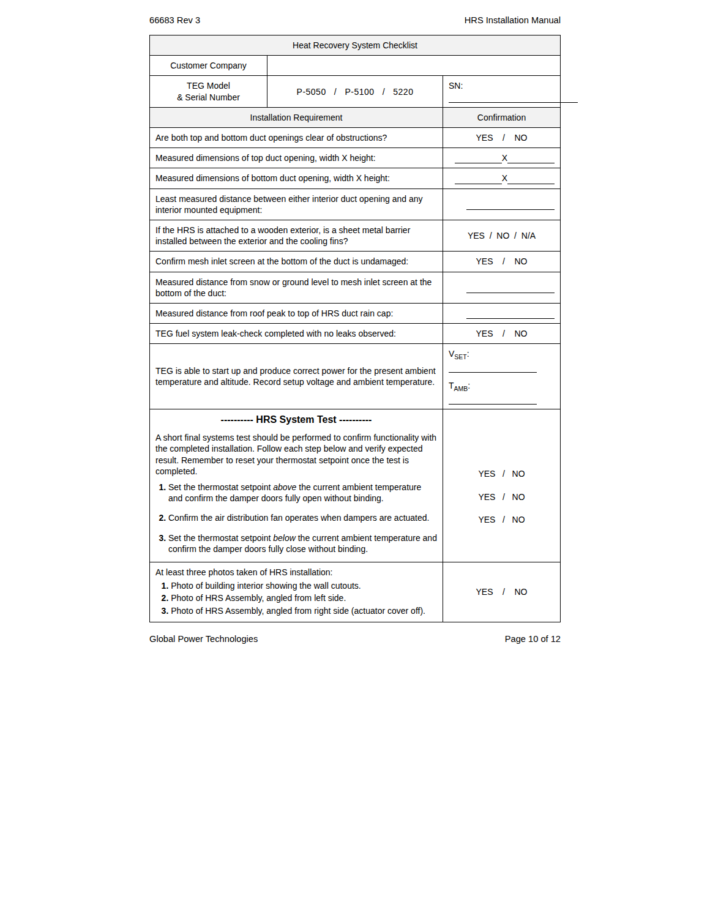66683 Rev 3
HRS Installation Manual
| Heat Recovery System Checklist |
| Customer Company | |
| TEG Model & Serial Number | P-5050 / P-5100 / 5220 | SN: |
| Installation Requirement | Confirmation |
| Are both top and bottom duct openings clear of obstructions? | YES / NO |
| Measured dimensions of top duct opening, width X height: | X |
| Measured dimensions of bottom duct opening, width X height: | X |
| Least measured distance between either interior duct opening and any interior mounted equipment: | |
| If the HRS is attached to a wooden exterior, is a sheet metal barrier installed between the exterior and the cooling fins? | YES / NO / N/A |
| Confirm mesh inlet screen at the bottom of the duct is undamaged: | YES / NO |
| Measured distance from snow or ground level to mesh inlet screen at the bottom of the duct: | |
| Measured distance from roof peak to top of HRS duct rain cap: | |
| TEG fuel system leak-check completed with no leaks observed: | YES / NO |
| TEG is able to start up and produce correct power for the present ambient temperature and altitude. Record setup voltage and ambient temperature. | V SET : T AMB : |
| ---------- HRS System Test ---------- A short final systems test should be performed to confirm functionality with the completed installation. Follow each step below and verify expected result. Remember to reset your thermostat setpoint once the test is completed. Set the thermostat setpoint above the current ambient temperature and confirm the damper doors fully open without binding. Confirm the air distribution fan operates when dampers are actuated. Set the thermostat setpoint below the current ambient temperature and confirm the damper doors fully close without binding. | YES / NO YES / NO YES / NO |
| At least three photos taken of HRS installation: Photo of building interior showing the wall cutouts. Photo of HRS Assembly, angled from left side. Photo of HRS Assembly, angled from right side (actuator cover off). | YES / NO |
Global Power Technologies
Page 10 of 12